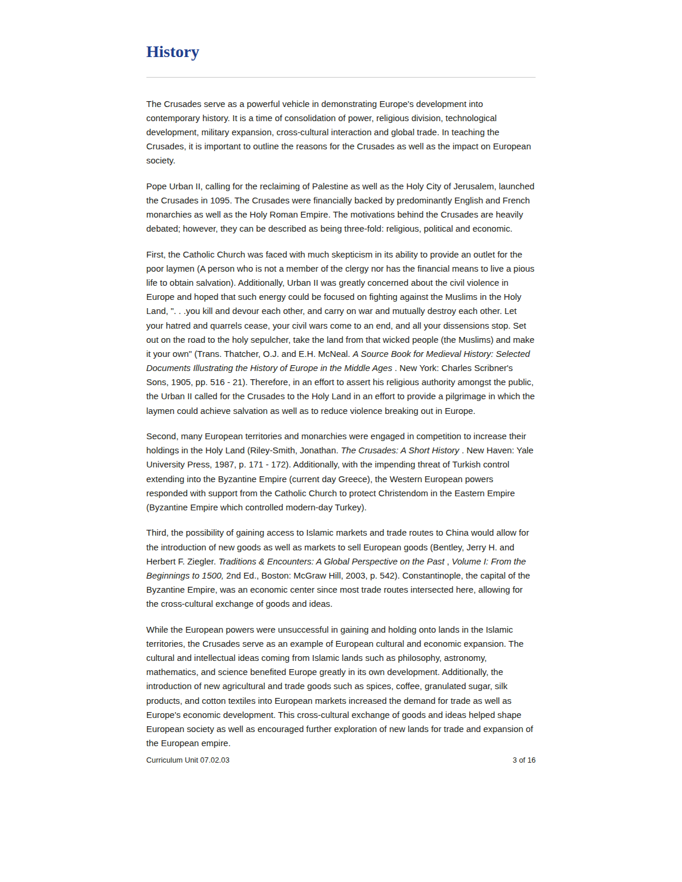History
The Crusades serve as a powerful vehicle in demonstrating Europe's development into contemporary history. It is a time of consolidation of power, religious division, technological development, military expansion, cross-cultural interaction and global trade. In teaching the Crusades, it is important to outline the reasons for the Crusades as well as the impact on European society.
Pope Urban II, calling for the reclaiming of Palestine as well as the Holy City of Jerusalem, launched the Crusades in 1095. The Crusades were financially backed by predominantly English and French monarchies as well as the Holy Roman Empire. The motivations behind the Crusades are heavily debated; however, they can be described as being three-fold: religious, political and economic.
First, the Catholic Church was faced with much skepticism in its ability to provide an outlet for the poor laymen (A person who is not a member of the clergy nor has the financial means to live a pious life to obtain salvation). Additionally, Urban II was greatly concerned about the civil violence in Europe and hoped that such energy could be focused on fighting against the Muslims in the Holy Land, ". . .you kill and devour each other, and carry on war and mutually destroy each other. Let your hatred and quarrels cease, your civil wars come to an end, and all your dissensions stop. Set out on the road to the holy sepulcher, take the land from that wicked people (the Muslims) and make it your own" (Trans. Thatcher, O.J. and E.H. McNeal. A Source Book for Medieval History: Selected Documents Illustrating the History of Europe in the Middle Ages . New York: Charles Scribner's Sons, 1905, pp. 516 - 21). Therefore, in an effort to assert his religious authority amongst the public, the Urban II called for the Crusades to the Holy Land in an effort to provide a pilgrimage in which the laymen could achieve salvation as well as to reduce violence breaking out in Europe.
Second, many European territories and monarchies were engaged in competition to increase their holdings in the Holy Land (Riley-Smith, Jonathan. The Crusades: A Short History . New Haven: Yale University Press, 1987, p. 171 - 172). Additionally, with the impending threat of Turkish control extending into the Byzantine Empire (current day Greece), the Western European powers responded with support from the Catholic Church to protect Christendom in the Eastern Empire (Byzantine Empire which controlled modern-day Turkey).
Third, the possibility of gaining access to Islamic markets and trade routes to China would allow for the introduction of new goods as well as markets to sell European goods (Bentley, Jerry H. and Herbert F. Ziegler. Traditions & Encounters: A Global Perspective on the Past , Volume I: From the Beginnings to 1500, 2nd Ed., Boston: McGraw Hill, 2003, p. 542). Constantinople, the capital of the Byzantine Empire, was an economic center since most trade routes intersected here, allowing for the cross-cultural exchange of goods and ideas.
While the European powers were unsuccessful in gaining and holding onto lands in the Islamic territories, the Crusades serve as an example of European cultural and economic expansion. The cultural and intellectual ideas coming from Islamic lands such as philosophy, astronomy, mathematics, and science benefited Europe greatly in its own development. Additionally, the introduction of new agricultural and trade goods such as spices, coffee, granulated sugar, silk products, and cotton textiles into European markets increased the demand for trade as well as Europe's economic development. This cross-cultural exchange of goods and ideas helped shape European society as well as encouraged further exploration of new lands for trade and expansion of the European empire.
Curriculum Unit 07.02.03 3 of 16